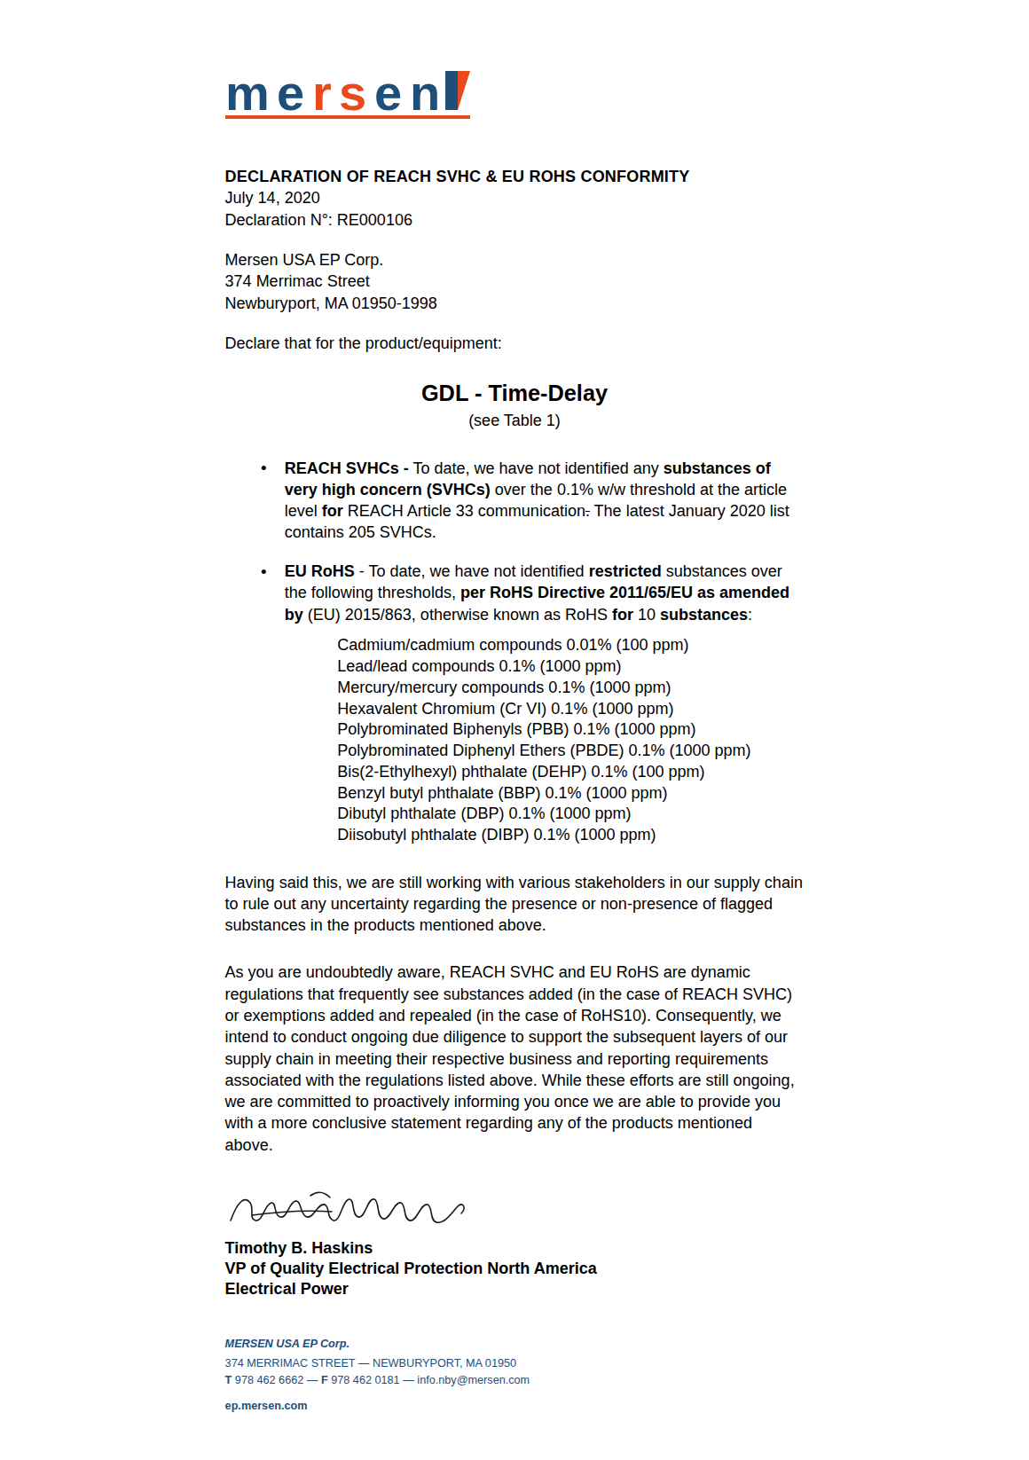m e r s e n
DECLARATION OF REACH SVHC & EU ROHS CONFORMITY
July 14, 2020
Declaration N°: RE000106
Mersen USA EP Corp.
374 Merrimac Street
Newburyport, MA 01950-1998
Declare that for the product/equipment:
GDL - Time-Delay
(see Table 1)
REACH SVHCs - To date, we have not identified any substances of very high concern (SVHCs) over the 0.1% w/w threshold at the article level for REACH Article 33 communication. The latest January 2020 list contains 205 SVHCs.
EU RoHS - To date, we have not identified restricted substances over the following thresholds, per RoHS Directive 2011/65/EU as amended by (EU) 2015/863, otherwise known as RoHS for 10 substances:
Cadmium/cadmium compounds 0.01% (100 ppm)
Lead/lead compounds 0.1% (1000 ppm)
Mercury/mercury compounds 0.1% (1000 ppm)
Hexavalent Chromium (Cr VI) 0.1% (1000 ppm)
Polybrominated Biphenyls (PBB) 0.1% (1000 ppm)
Polybrominated Diphenyl Ethers (PBDE) 0.1% (1000 ppm)
Bis(2-Ethylhexyl) phthalate (DEHP) 0.1% (100 ppm)
Benzyl butyl phthalate (BBP) 0.1% (1000 ppm)
Dibutyl phthalate (DBP) 0.1% (1000 ppm)
Diisobutyl phthalate (DIBP) 0.1% (1000 ppm)
Having said this, we are still working with various stakeholders in our supply chain to rule out any uncertainty regarding the presence or non-presence of flagged substances in the products mentioned above.
As you are undoubtedly aware, REACH SVHC and EU RoHS are dynamic regulations that frequently see substances added (in the case of REACH SVHC) or exemptions added and repealed (in the case of RoHS10). Consequently, we intend to conduct ongoing due diligence to support the subsequent layers of our supply chain in meeting their respective business and reporting requirements associated with the regulations listed above. While these efforts are still ongoing, we are committed to proactively informing you once we are able to provide you with a more conclusive statement regarding any of the products mentioned above.
Timothy B. Haskins
VP of Quality Electrical Protection North America
Electrical Power
MERSEN USA EP Corp.
374 MERRIMAC STREET — NEWBURYPORT, MA 01950
T 978 462 6662 — F 978 462 0181 — info.nby@mersen.com
ep.mersen.com